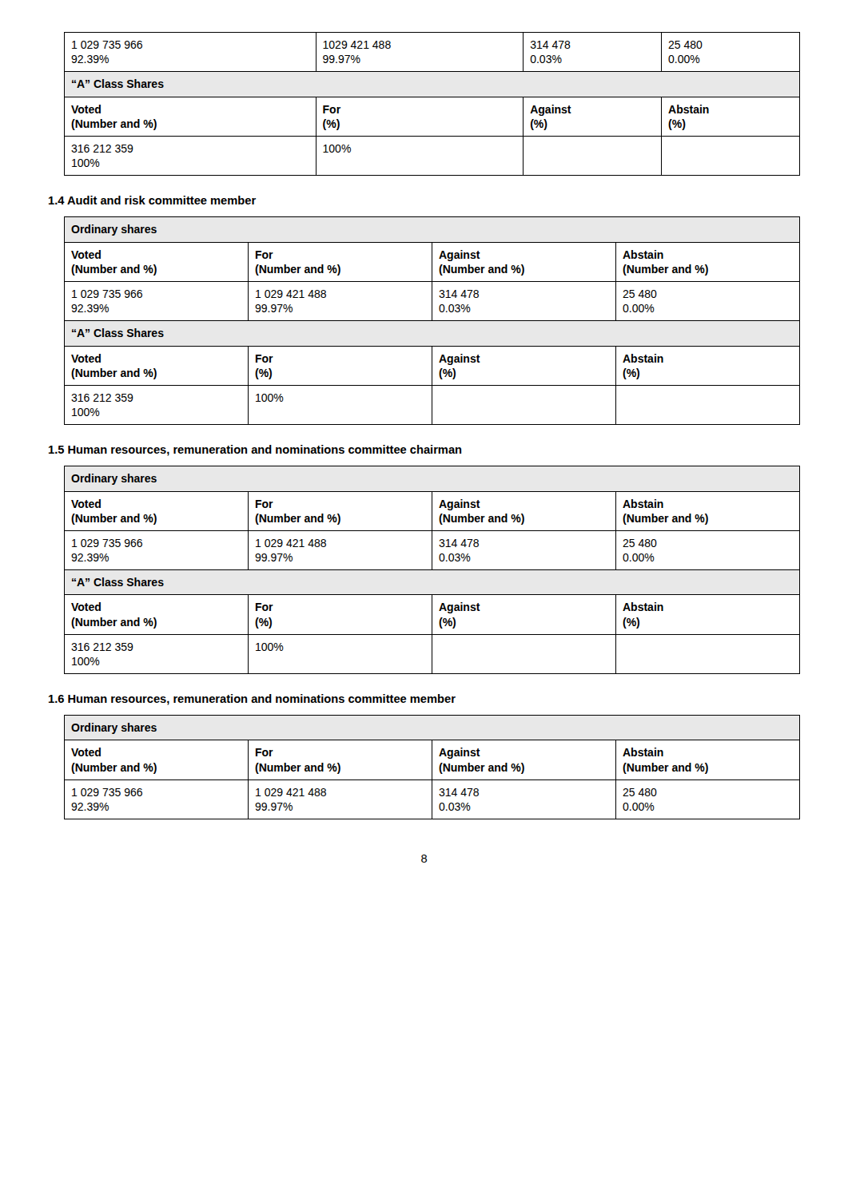| 1 029 735 966 92.39% | 1029 421 488 99.97% | 314 478 0.03% | 25 480 0.00% |
| “A” Class Shares |
| Voted (Number and %) | For (%) | Against (%) | Abstain (%) |
| 316 212 359 100% | 100% | | |
1.4 Audit and risk committee member
| Ordinary shares |
| Voted (Number and %) | For (Number and %) | Against (Number and %) | Abstain (Number and %) |
| 1 029 735 966 92.39% | 1 029 421 488 99.97% | 314 478 0.03% | 25 480 0.00% |
| “A” Class Shares |
| Voted (Number and %) | For (%) | Against (%) | Abstain (%) |
| 316 212 359 100% | 100% | | |
1.5 Human resources, remuneration and nominations committee chairman
| Ordinary shares |
| Voted (Number and %) | For (Number and %) | Against (Number and %) | Abstain (Number and %) |
| 1 029 735 966 92.39% | 1 029 421 488 99.97% | 314 478 0.03% | 25 480 0.00% |
| “A” Class Shares |
| Voted (Number and %) | For (%) | Against (%) | Abstain (%) |
| 316 212 359 100% | 100% | | |
1.6 Human resources, remuneration and nominations committee member
| Ordinary shares |
| Voted (Number and %) | For (Number and %) | Against (Number and %) | Abstain (Number and %) |
| 1 029 735 966 92.39% | 1 029 421 488 99.97% | 314 478 0.03% | 25 480 0.00% |
8